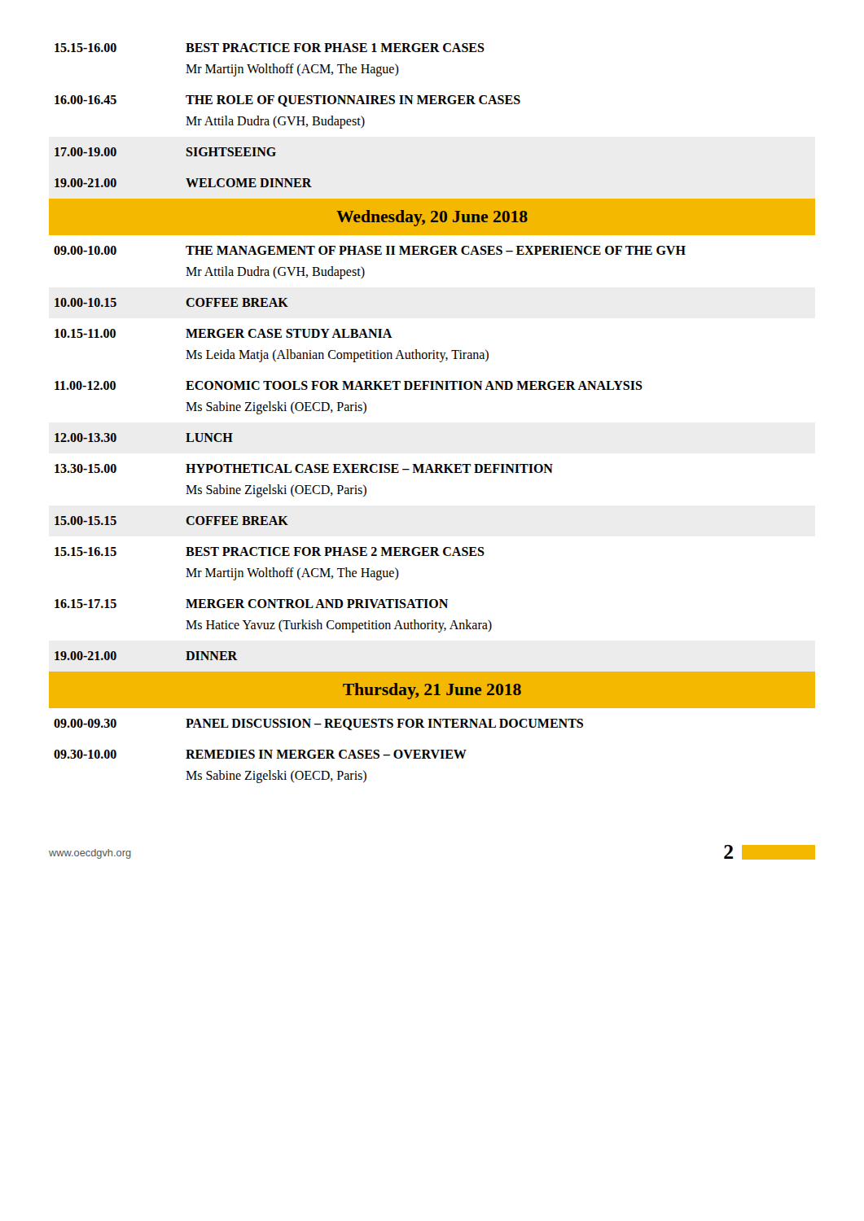| 15.15-16.00 | Best practice for phase 1 merger cases Mr Martijn Wolthoff (ACM, The Hague) |
| 16.00-16.45 | The role of questionnaires in merger cases Mr Attila Dudra (GVH, Budapest) |
| 17.00-19.00 | Sightseeing |
| 19.00-21.00 | Welcome dinner |
| Wednesday, 20 June 2018 |
| 09.00-10.00 | The management of phase II merger cases – experience of the GVH Mr Attila Dudra (GVH, Budapest) |
| 10.00-10.15 | Coffee break |
| 10.15-11.00 | Merger case study Albania Ms Leida Matja (Albanian Competition Authority, Tirana) |
| 11.00-12.00 | Economic tools for market definition and merger analysis Ms Sabine Zigelski (OECD, Paris) |
| 12.00-13.30 | Lunch |
| 13.30-15.00 | Hypothetical case exercise – market definition Ms Sabine Zigelski (OECD, Paris) |
| 15.00-15.15 | Coffee break |
| 15.15-16.15 | Best practice for phase 2 merger cases Mr Martijn Wolthoff (ACM, The Hague) |
| 16.15-17.15 | Merger control and privatisation Ms Hatice Yavuz (Turkish Competition Authority, Ankara) |
| 19.00-21.00 | Dinner |
| Thursday, 21 June 2018 |
| 09.00-09.30 | Panel discussion – requests for internal documents |
| 09.30-10.00 | Remedies in merger cases – overview Ms Sabine Zigelski (OECD, Paris) |
www.oecdgvh.org
2